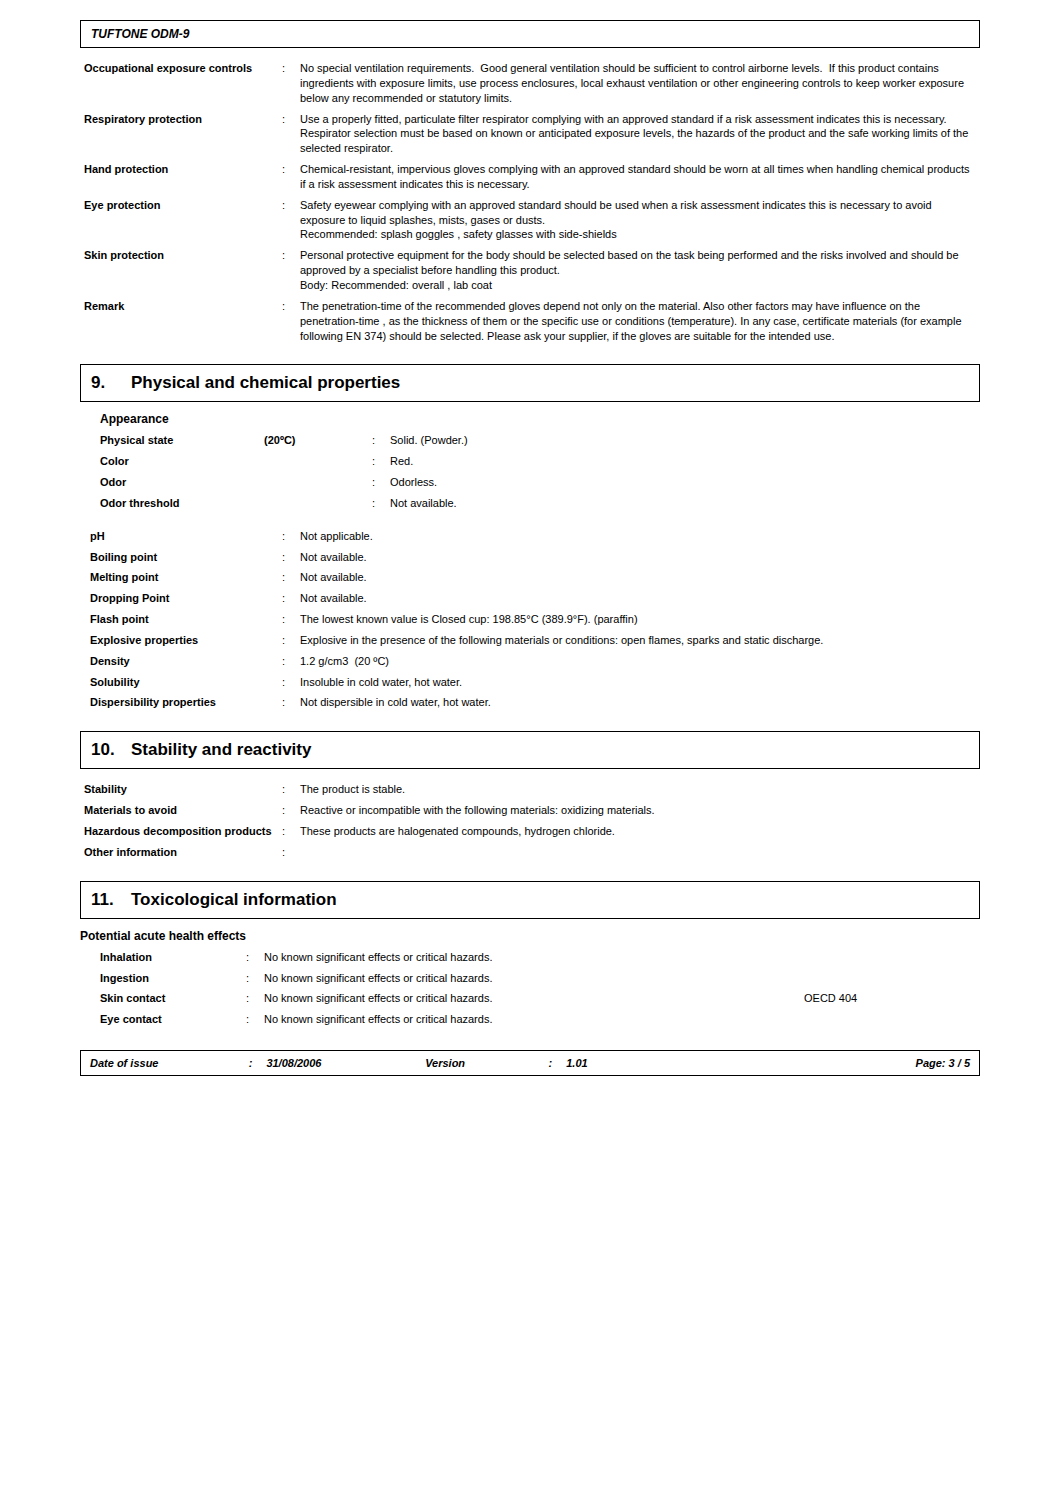TUFTONE ODM-9
| Occupational exposure controls | : | No special ventilation requirements. Good general ventilation should be sufficient to control airborne levels. If this product contains ingredients with exposure limits, use process enclosures, local exhaust ventilation or other engineering controls to keep worker exposure below any recommended or statutory limits. |
| Respiratory protection | : | Use a properly fitted, particulate filter respirator complying with an approved standard if a risk assessment indicates this is necessary. Respirator selection must be based on known or anticipated exposure levels, the hazards of the product and the safe working limits of the selected respirator. |
| Hand protection | : | Chemical-resistant, impervious gloves complying with an approved standard should be worn at all times when handling chemical products if a risk assessment indicates this is necessary. |
| Eye protection | : | Safety eyewear complying with an approved standard should be used when a risk assessment indicates this is necessary to avoid exposure to liquid splashes, mists, gases or dusts. Recommended: splash goggles , safety glasses with side-shields |
| Skin protection | : | Personal protective equipment for the body should be selected based on the task being performed and the risks involved and should be approved by a specialist before handling this product. Body: Recommended: overall , lab coat |
| Remark | : | The penetration-time of the recommended gloves depend not only on the material. Also other factors may have influence on the penetration-time , as the thickness of them or the specific use or conditions (temperature). In any case, certificate materials (for example following EN 374) should be selected. Please ask your supplier, if the gloves are suitable for the intended use. |
9. Physical and chemical properties
Appearance
| Physical state | (20ºC) | : | Solid. (Powder.) |
| Color | | : | Red. |
| Odor | | : | Odorless. |
| Odor threshold | | : | Not available. |
| pH | : | Not applicable. |
| Boiling point | : | Not available. |
| Melting point | : | Not available. |
| Dropping Point | : | Not available. |
| Flash point | : | The lowest known value is Closed cup: 198.85°C (389.9°F). (paraffin) |
| Explosive properties | : | Explosive in the presence of the following materials or conditions: open flames, sparks and static discharge. |
| Density | : | 1.2 g/cm3 (20 ºC) |
| Solubility | : | Insoluble in cold water, hot water. |
| Dispersibility properties | : | Not dispersible in cold water, hot water. |
10. Stability and reactivity
| Stability | : | The product is stable. |
| Materials to avoid | : | Reactive or incompatible with the following materials: oxidizing materials. |
| Hazardous decomposition products | : | These products are halogenated compounds, hydrogen chloride. |
| Other information | : | |
11. Toxicological information
Potential acute health effects
| Inhalation | : | No known significant effects or critical hazards. | |
| Ingestion | : | No known significant effects or critical hazards. | |
| Skin contact | : | No known significant effects or critical hazards. | OECD 404 |
| Eye contact | : | No known significant effects or critical hazards. | |
| Date of issue | : | 31/08/2006 | Version | : | 1.01 | Page: 3 / 5 |